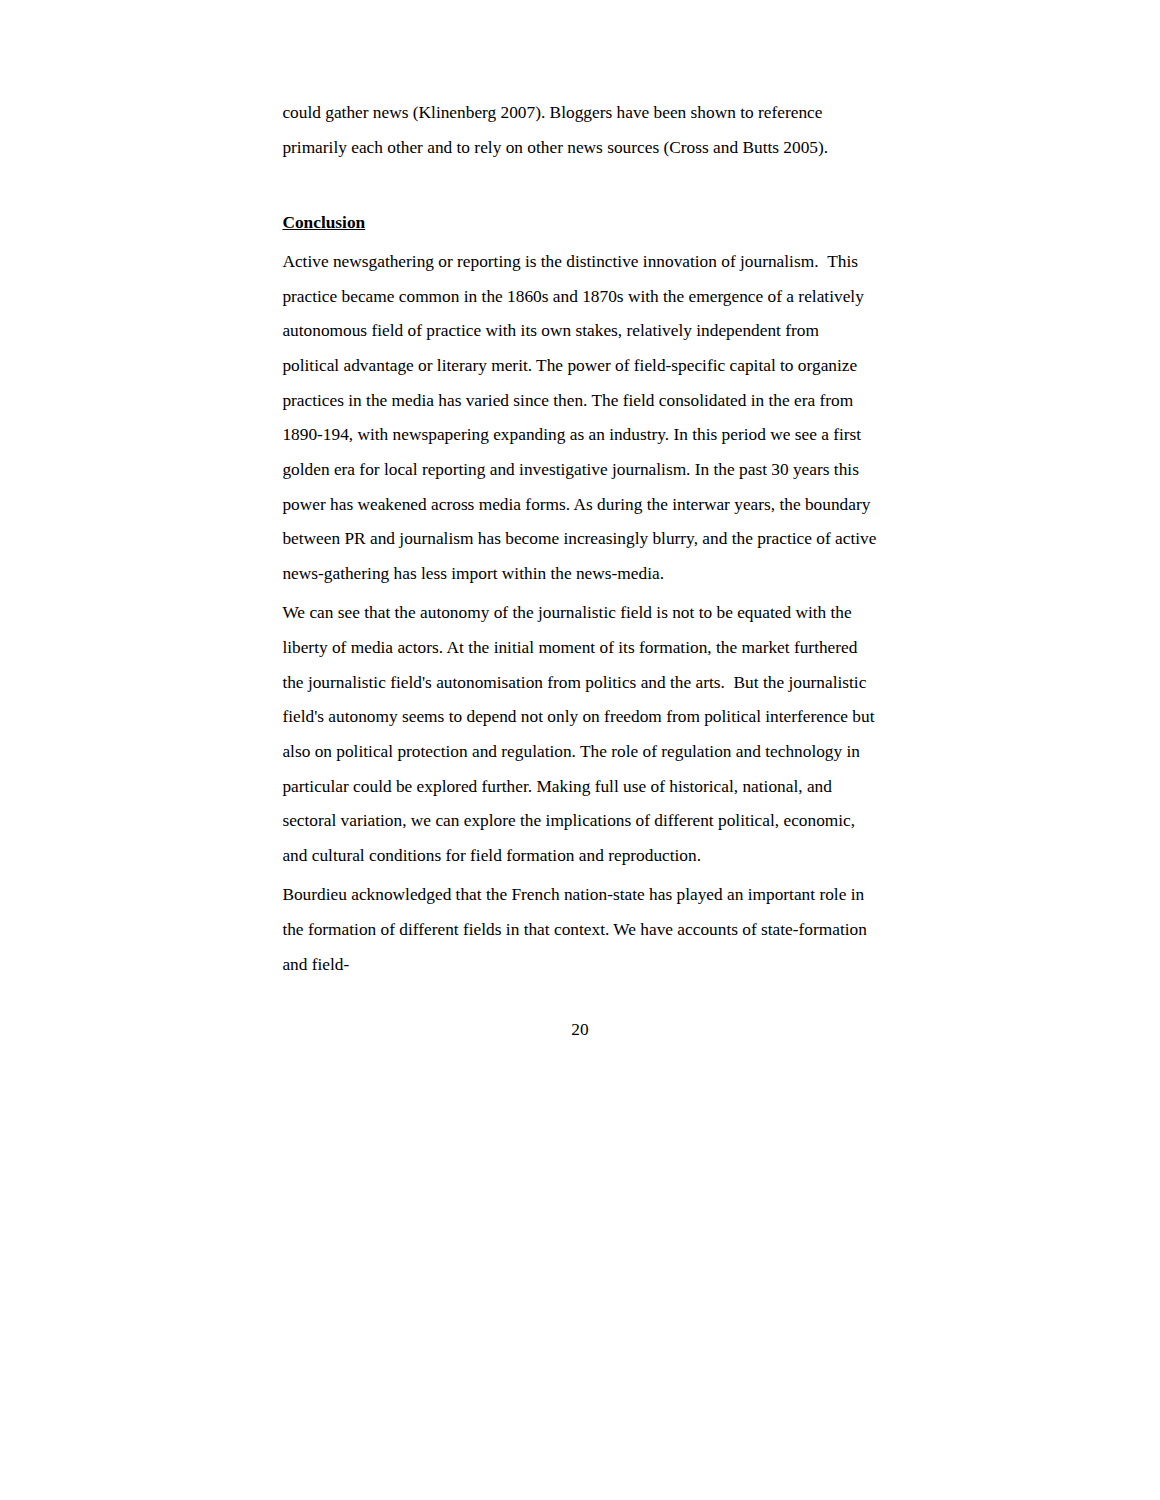could gather news (Klinenberg 2007). Bloggers have been shown to reference primarily each other and to rely on other news sources (Cross and Butts 2005).
Conclusion
Active newsgathering or reporting is the distinctive innovation of journalism. This practice became common in the 1860s and 1870s with the emergence of a relatively autonomous field of practice with its own stakes, relatively independent from political advantage or literary merit. The power of field-specific capital to organize practices in the media has varied since then. The field consolidated in the era from 1890-194, with newspapering expanding as an industry. In this period we see a first golden era for local reporting and investigative journalism. In the past 30 years this power has weakened across media forms. As during the interwar years, the boundary between PR and journalism has become increasingly blurry, and the practice of active news-gathering has less import within the news-media.
We can see that the autonomy of the journalistic field is not to be equated with the liberty of media actors. At the initial moment of its formation, the market furthered the journalistic field's autonomisation from politics and the arts. But the journalistic field's autonomy seems to depend not only on freedom from political interference but also on political protection and regulation. The role of regulation and technology in particular could be explored further. Making full use of historical, national, and sectoral variation, we can explore the implications of different political, economic, and cultural conditions for field formation and reproduction.
Bourdieu acknowledged that the French nation-state has played an important role in the formation of different fields in that context. We have accounts of state-formation and field-
20